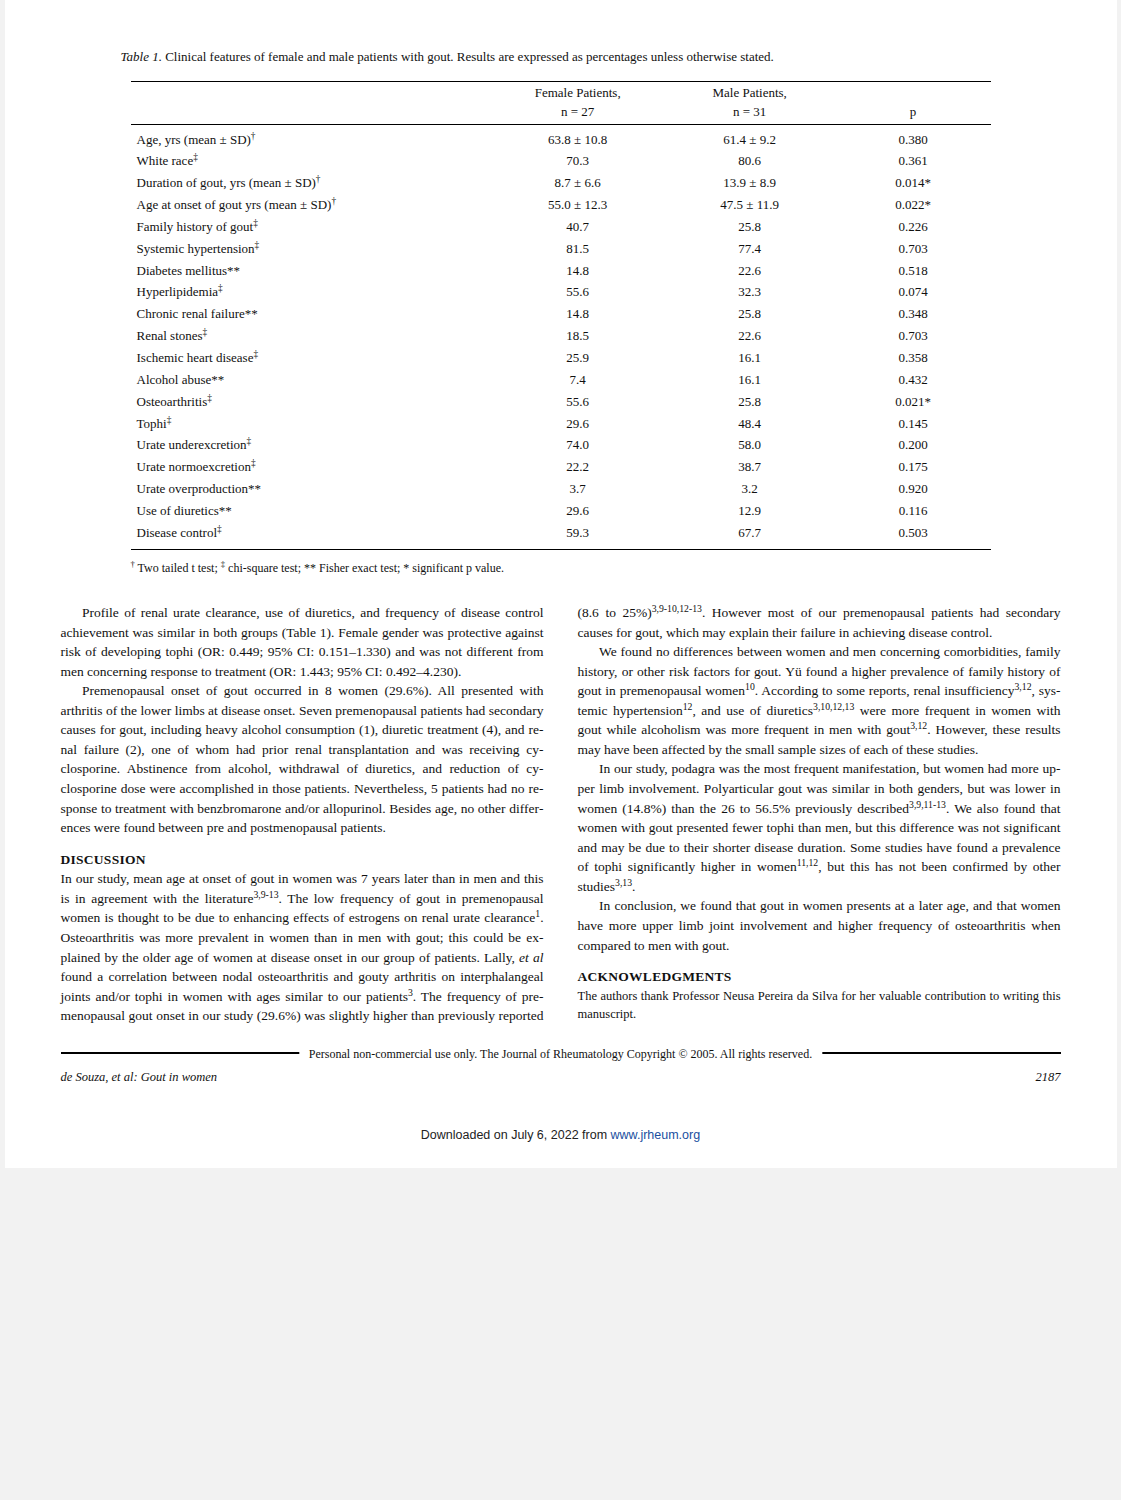Table 1. Clinical features of female and male patients with gout. Results are expressed as percentages unless otherwise stated.
| | Female Patients, n = 27 | Male Patients, n = 31 | p |
| --- | --- | --- | --- |
| Age, yrs (mean ± SD) † | 63.8 ± 10.8 | 61.4 ± 9.2 | 0.380 |
| White race ‡ | 70.3 | 80.6 | 0.361 |
| Duration of gout, yrs (mean ± SD) † | 8.7 ± 6.6 | 13.9 ± 8.9 | 0.014* |
| Age at onset of gout yrs (mean ± SD) † | 55.0 ± 12.3 | 47.5 ± 11.9 | 0.022* |
| Family history of gout ‡ | 40.7 | 25.8 | 0.226 |
| Systemic hypertension ‡ | 81.5 | 77.4 | 0.703 |
| Diabetes mellitus** | 14.8 | 22.6 | 0.518 |
| Hyperlipidemia ‡ | 55.6 | 32.3 | 0.074 |
| Chronic renal failure** | 14.8 | 25.8 | 0.348 |
| Renal stones ‡ | 18.5 | 22.6 | 0.703 |
| Ischemic heart disease ‡ | 25.9 | 16.1 | 0.358 |
| Alcohol abuse** | 7.4 | 16.1 | 0.432 |
| Osteoarthritis ‡ | 55.6 | 25.8 | 0.021* |
| Tophi ‡ | 29.6 | 48.4 | 0.145 |
| Urate underexcretion ‡ | 74.0 | 58.0 | 0.200 |
| Urate normoexcretion ‡ | 22.2 | 38.7 | 0.175 |
| Urate overproduction** | 3.7 | 3.2 | 0.920 |
| Use of diuretics** | 29.6 | 12.9 | 0.116 |
| Disease control ‡ | 59.3 | 67.7 | 0.503 |
† Two tailed t test; ‡ chi-square test; ** Fisher exact test; * significant p value.
Profile of renal urate clearance, use of diuretics, and frequency of disease control achievement was similar in both groups (Table 1). Female gender was protective against risk of developing tophi (OR: 0.449; 95% CI: 0.151–1.330) and was not different from men concerning response to treatment (OR: 1.443; 95% CI: 0.492–4.230).
Premenopausal onset of gout occurred in 8 women (29.6%). All presented with arthritis of the lower limbs at disease onset. Seven premenopausal patients had secondary causes for gout, including heavy alcohol consumption (1), diuretic treatment (4), and renal failure (2), one of whom had prior renal transplantation and was receiving cyclosporine. Abstinence from alcohol, withdrawal of diuretics, and reduction of cyclosporine dose were accomplished in those patients. Nevertheless, 5 patients had no response to treatment with benzbromarone and/or allopurinol. Besides age, no other differences were found between pre and postmenopausal patients.
Discussion
In our study, mean age at onset of gout in women was 7 years later than in men and this is in agreement with the literature3,9-13. The low frequency of gout in premenopausal women is thought to be due to enhancing effects of estrogens on renal urate clearance1. Osteoarthritis was more prevalent in women than in men with gout; this could be explained by the older age of women at disease onset in our group of patients. Lally, et al found a correlation between nodal osteoarthritis and gouty arthritis on interphalangeal joints and/or tophi in women with ages similar to our patients3. The frequency of premenopausal gout onset in our study (29.6%) was slightly higher than previously reported (8.6 to 25%)3,9-10,12-13. However most of our premenopausal patients had secondary causes for gout, which may explain their failure in achieving disease control.
We found no differences between women and men concerning comorbidities, family history, or other risk factors for gout. Yü found a higher prevalence of family history of gout in premenopausal women10. According to some reports, renal insufficiency3,12, systemic hypertension12, and use of diuretics3,10,12,13 were more frequent in women with gout while alcoholism was more frequent in men with gout3,12. However, these results may have been affected by the small sample sizes of each of these studies.
In our study, podagra was the most frequent manifestation, but women had more upper limb involvement. Polyarticular gout was similar in both genders, but was lower in women (14.8%) than the 26 to 56.5% previously described3,9,11-13. We also found that women with gout presented fewer tophi than men, but this difference was not significant and may be due to their shorter disease duration. Some studies have found a prevalence of tophi significantly higher in women11,12, but this has not been confirmed by other studies3,13.
In conclusion, we found that gout in women presents at a later age, and that women have more upper limb joint involvement and higher frequency of osteoarthritis when compared to men with gout.
Acknowledgments
The authors thank Professor Neusa Pereira da Silva for her valuable contribution to writing this manuscript.
Personal non-commercial use only. The Journal of Rheumatology Copyright © 2005. All rights reserved.
de Souza, et al: Gout in women 2187
Downloaded on July 6, 2022 from www.jrheum.org